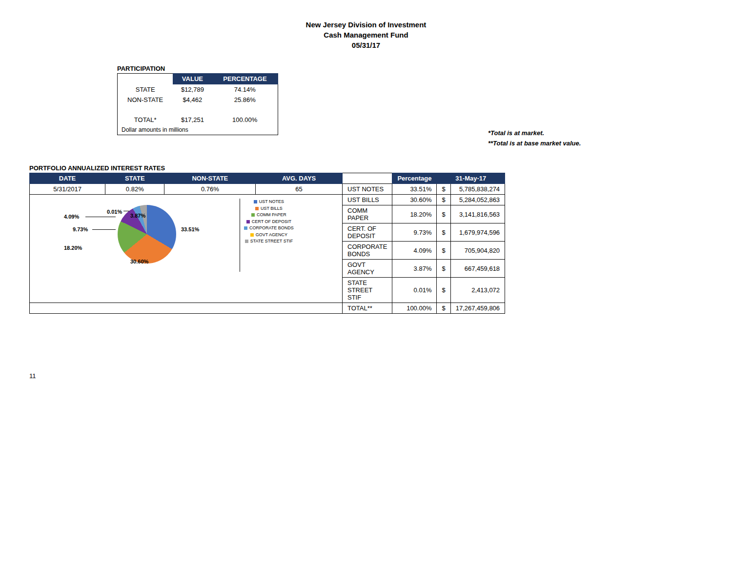New Jersey Division of Investment
Cash Management Fund
05/31/17
PARTICIPATION
| | VALUE | PERCENTAGE |
| --- | --- | --- |
| STATE | $12,789 | 74.14% |
| NON-STATE | $4,462 | 25.86% |
| TOTAL* | $17,251 | 100.00% |
| Dollar amounts in millions |
*Total is at market.
**Total is at base market value.
PORTFOLIO ANNUALIZED INTEREST RATES
| DATE | STATE | NON-STATE | AVG. DAYS | | Percentage | 31-May-17 |
| --- | --- | --- | --- | --- | --- | --- |
| 5/31/2017 | 0.82% | 0.76% | 65 | UST NOTES | 33.51% | $ | 5,785,838,274 |
| 33.51% 30.60% 18.20% 9.73% 4.09% 0.01% 3.87% UST NOTES UST BILLS COMM PAPER CERT OF DEPOSIT CORPORATE BONDS GOVT AGENCY STATE STREET STIF | UST BILLS | 30.60% | $ | 5,284,052,863 |
| COMM PAPER | 18.20% | $ | 3,141,816,563 |
| CERT. OF DEPOSIT | 9.73% | $ | 1,679,974,596 |
| CORPORATE BONDS | 4.09% | $ | 705,904,820 |
| GOVT AGENCY | 3.87% | $ | 667,459,618 |
| STATE STREET STIF | 0.01% | $ | 2,413,072 |
| | TOTAL** | 100.00% | $ | 17,267,459,806 |
11